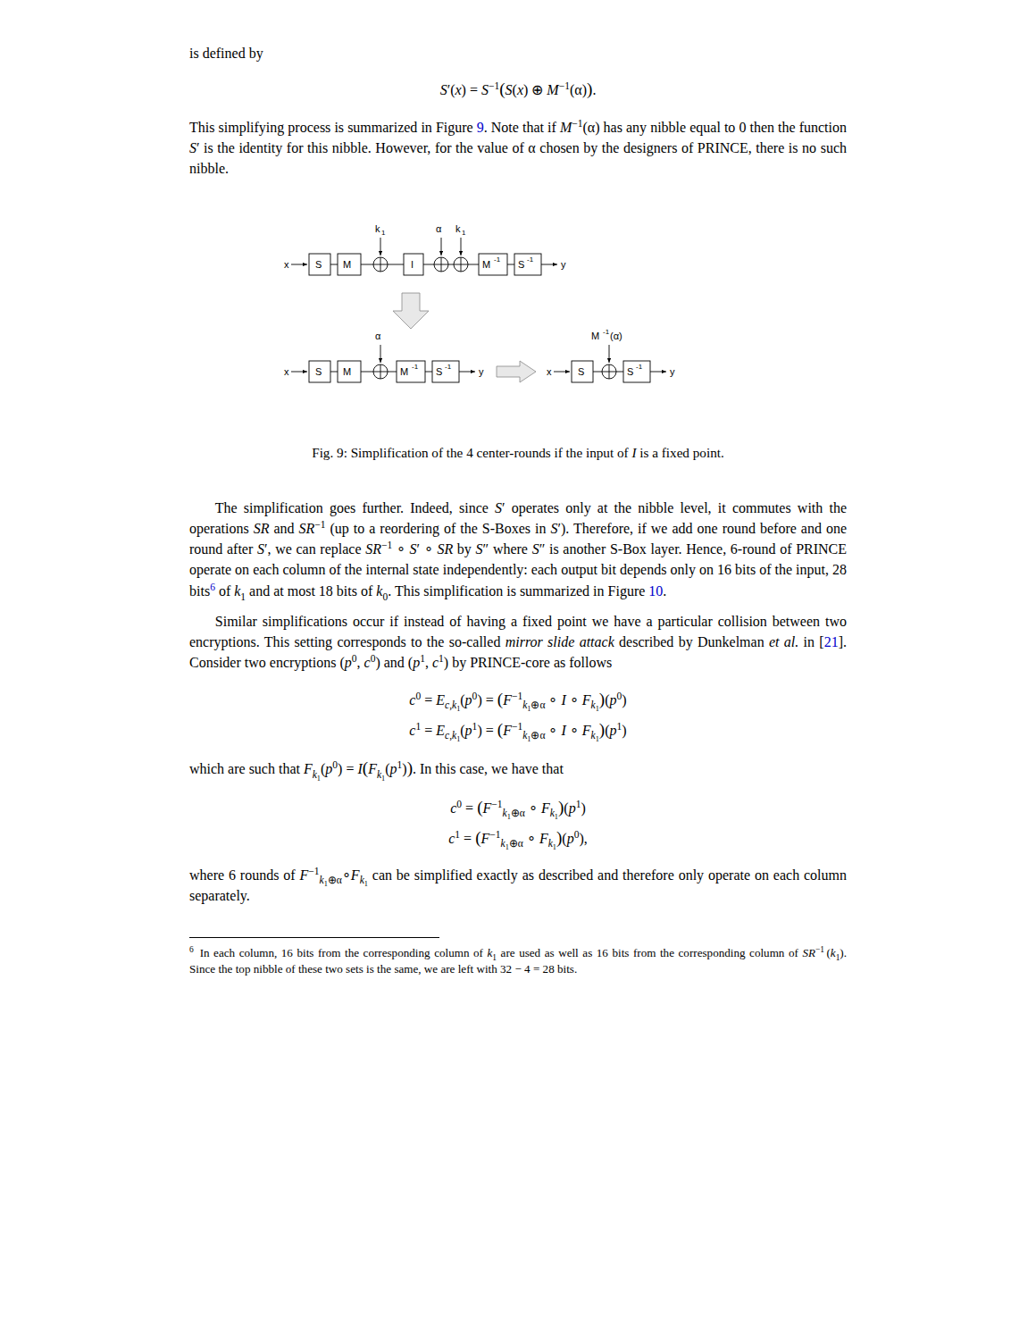is defined by
S′(x) = S−1(S(x) ⊕ M−1(α)).
This simplifying process is summarized in Figure 9. Note that if M−1(α) has any nibble equal to 0 then the function S′ is the identity for this nibble. However, for the value of α chosen by the designers of PRINCE, there is no such nibble.
x S M k 1 I α k 1 M -1 S -1 y x S M α M -1 S -1 y x S M -1 (α) S -1 y
Fig. 9: Simplification of the 4 center-rounds if the input of I is a fixed point.
The simplification goes further. Indeed, since S′ operates only at the nibble level, it commutes with the operations SR and SR−1 (up to a reordering of the S-Boxes in S′). Therefore, if we add one round before and one round after S′, we can replace SR−1 ∘ S′ ∘ SR by S″ where S″ is another S-Box layer. Hence, 6-round of PRINCE operate on each column of the internal state independently: each output bit depends only on 16 bits of the input, 28 bits6 of k1 and at most 18 bits of k0. This simplification is summarized in Figure 10.
Similar simplifications occur if instead of having a fixed point we have a particular collision between two encryptions. This setting corresponds to the so-called mirror slide attack described by Dunkelman et al. in [21]. Consider two encryptions (p0, c0) and (p1, c1) by PRINCE-core as follows
c0 = Ec,k1(p0) = (F−1k1⊕α ∘ I ∘ Fk1)(p0)
c1 = Ec,k1(p1) = (F−1k1⊕α ∘ I ∘ Fk1)(p1)
which are such that Fk1(p0) = I(Fk1(p1)). In this case, we have that
c0 = (F−1k1⊕α ∘ Fk1)(p1)
c1 = (F−1k1⊕α ∘ Fk1)(p0),
where 6 rounds of F−1k1⊕α∘Fk1 can be simplified exactly as described and therefore only operate on each column separately.
6 In each column, 16 bits from the corresponding column of k1 are used as well as 16 bits from the corresponding column of SR−1(k1). Since the top nibble of these two sets is the same, we are left with 32 − 4 = 28 bits.